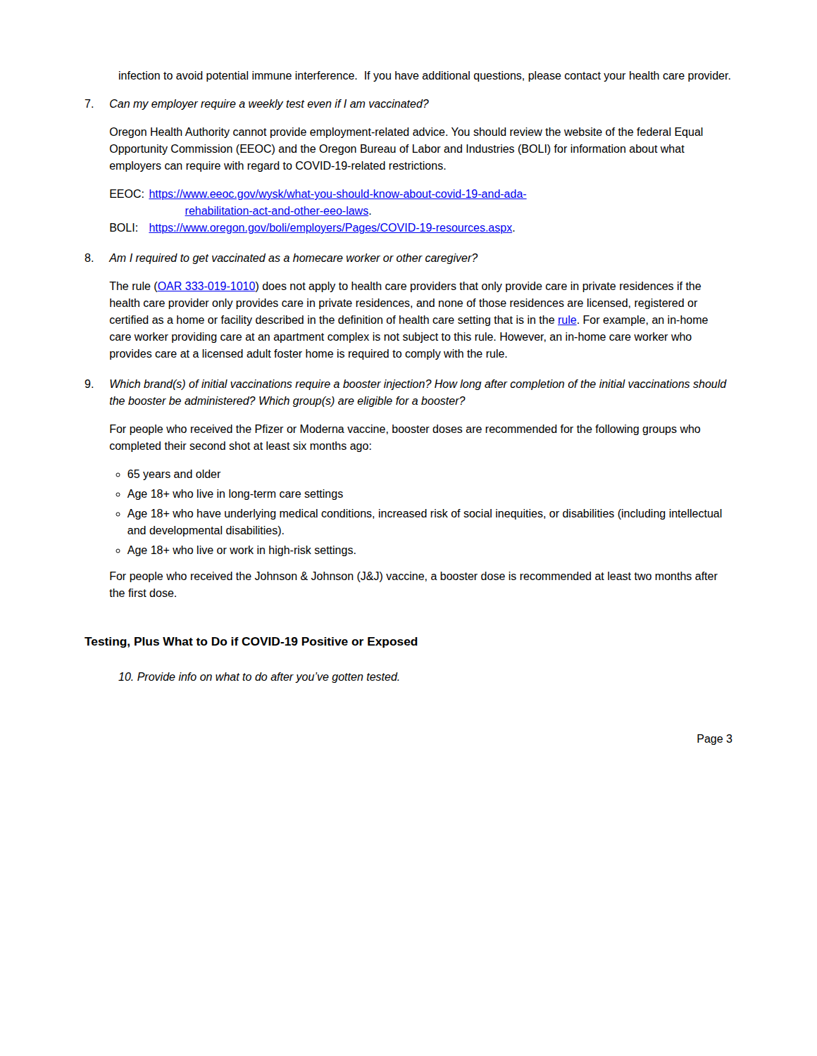infection to avoid potential immune interference. If you have additional questions, please contact your health care provider.
7. Can my employer require a weekly test even if I am vaccinated?
Oregon Health Authority cannot provide employment-related advice. You should review the website of the federal Equal Opportunity Commission (EEOC) and the Oregon Bureau of Labor and Industries (BOLI) for information about what employers can require with regard to COVID-19-related restrictions.
| EEOC: | https://www.eeoc.gov/wysk/what-you-should-know-about-covid-19-and-ada- rehabilitation-act-and-other-eeo-laws . |
| BOLI: | https://www.oregon.gov/boli/employers/Pages/COVID-19-resources.aspx . |
8. Am I required to get vaccinated as a homecare worker or other caregiver?
The rule (OAR 333-019-1010) does not apply to health care providers that only provide care in private residences if the health care provider only provides care in private residences, and none of those residences are licensed, registered or certified as a home or facility described in the definition of health care setting that is in the rule. For example, an in-home care worker providing care at an apartment complex is not subject to this rule. However, an in-home care worker who provides care at a licensed adult foster home is required to comply with the rule.
9. Which brand(s) of initial vaccinations require a booster injection? How long after completion of the initial vaccinations should the booster be administered? Which group(s) are eligible for a booster?
For people who received the Pfizer or Moderna vaccine, booster doses are recommended for the following groups who completed their second shot at least six months ago:
65 years and older
Age 18+ who live in long-term care settings
Age 18+ who have underlying medical conditions, increased risk of social inequities, or disabilities (including intellectual and developmental disabilities).
Age 18+ who live or work in high-risk settings.
For people who received the Johnson & Johnson (J&J) vaccine, a booster dose is recommended at least two months after the first dose.
Testing, Plus What to Do if COVID-19 Positive or Exposed
10. Provide info on what to do after you’ve gotten tested.
Page 3